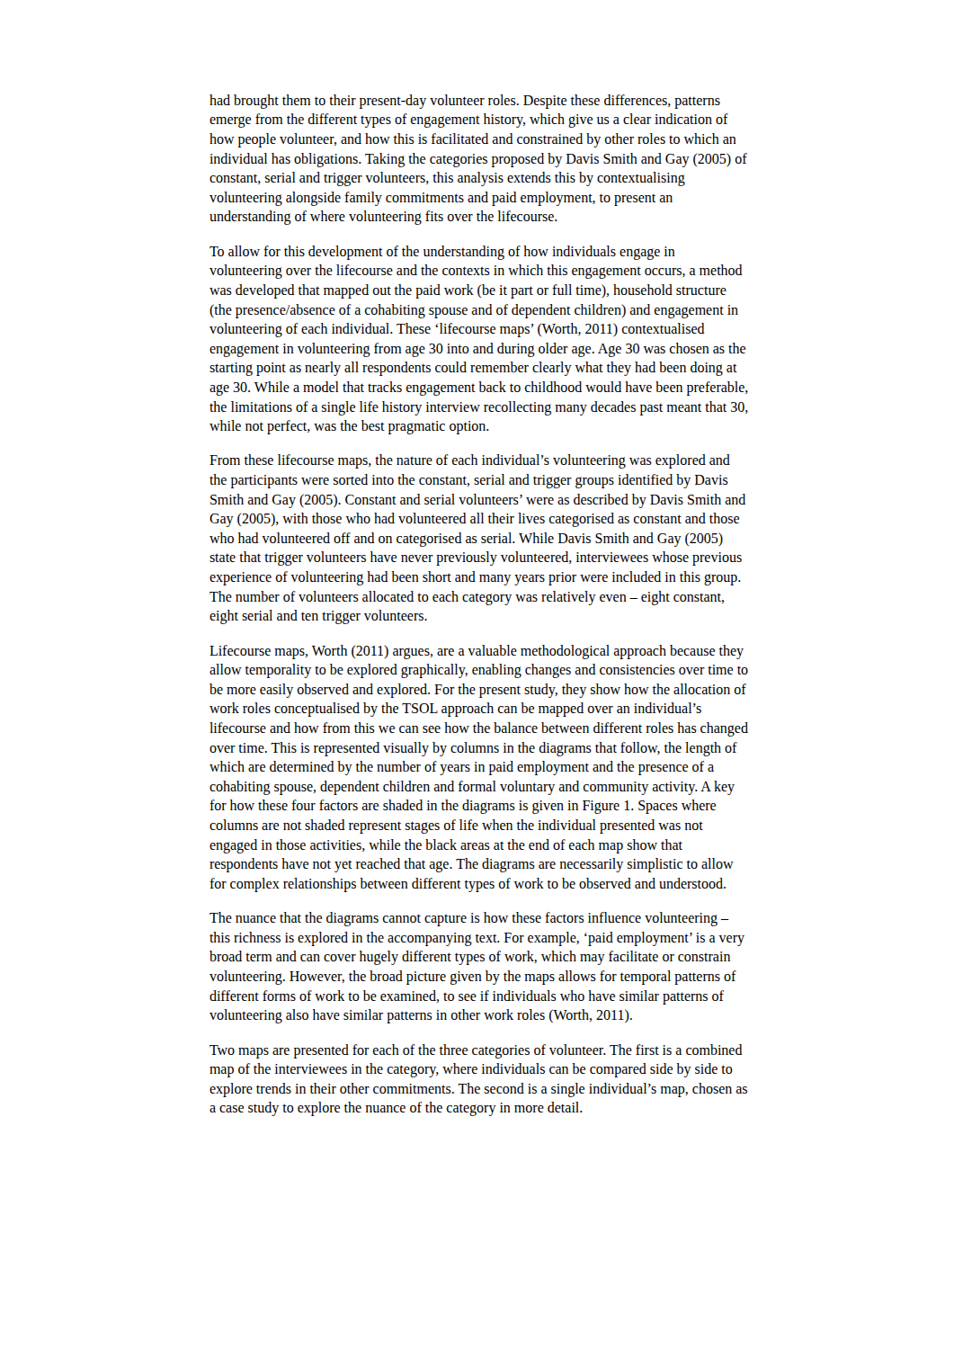had brought them to their present-day volunteer roles. Despite these differences, patterns emerge from the different types of engagement history, which give us a clear indication of how people volunteer, and how this is facilitated and constrained by other roles to which an individual has obligations. Taking the categories proposed by Davis Smith and Gay (2005) of constant, serial and trigger volunteers, this analysis extends this by contextualising volunteering alongside family commitments and paid employment, to present an understanding of where volunteering fits over the lifecourse.
To allow for this development of the understanding of how individuals engage in volunteering over the lifecourse and the contexts in which this engagement occurs, a method was developed that mapped out the paid work (be it part or full time), household structure (the presence/absence of a cohabiting spouse and of dependent children) and engagement in volunteering of each individual. These ‘lifecourse maps’ (Worth, 2011) contextualised engagement in volunteering from age 30 into and during older age. Age 30 was chosen as the starting point as nearly all respondents could remember clearly what they had been doing at age 30. While a model that tracks engagement back to childhood would have been preferable, the limitations of a single life history interview recollecting many decades past meant that 30, while not perfect, was the best pragmatic option.
From these lifecourse maps, the nature of each individual’s volunteering was explored and the participants were sorted into the constant, serial and trigger groups identified by Davis Smith and Gay (2005). Constant and serial volunteers’ were as described by Davis Smith and Gay (2005), with those who had volunteered all their lives categorised as constant and those who had volunteered off and on categorised as serial. While Davis Smith and Gay (2005) state that trigger volunteers have never previously volunteered, interviewees whose previous experience of volunteering had been short and many years prior were included in this group. The number of volunteers allocated to each category was relatively even – eight constant, eight serial and ten trigger volunteers.
Lifecourse maps, Worth (2011) argues, are a valuable methodological approach because they allow temporality to be explored graphically, enabling changes and consistencies over time to be more easily observed and explored. For the present study, they show how the allocation of work roles conceptualised by the TSOL approach can be mapped over an individual’s lifecourse and how from this we can see how the balance between different roles has changed over time. This is represented visually by columns in the diagrams that follow, the length of which are determined by the number of years in paid employment and the presence of a cohabiting spouse, dependent children and formal voluntary and community activity. A key for how these four factors are shaded in the diagrams is given in Figure 1. Spaces where columns are not shaded represent stages of life when the individual presented was not engaged in those activities, while the black areas at the end of each map show that respondents have not yet reached that age. The diagrams are necessarily simplistic to allow for complex relationships between different types of work to be observed and understood.
The nuance that the diagrams cannot capture is how these factors influence volunteering – this richness is explored in the accompanying text. For example, ‘paid employment’ is a very broad term and can cover hugely different types of work, which may facilitate or constrain volunteering. However, the broad picture given by the maps allows for temporal patterns of different forms of work to be examined, to see if individuals who have similar patterns of volunteering also have similar patterns in other work roles (Worth, 2011).
Two maps are presented for each of the three categories of volunteer. The first is a combined map of the interviewees in the category, where individuals can be compared side by side to explore trends in their other commitments. The second is a single individual’s map, chosen as a case study to explore the nuance of the category in more detail.